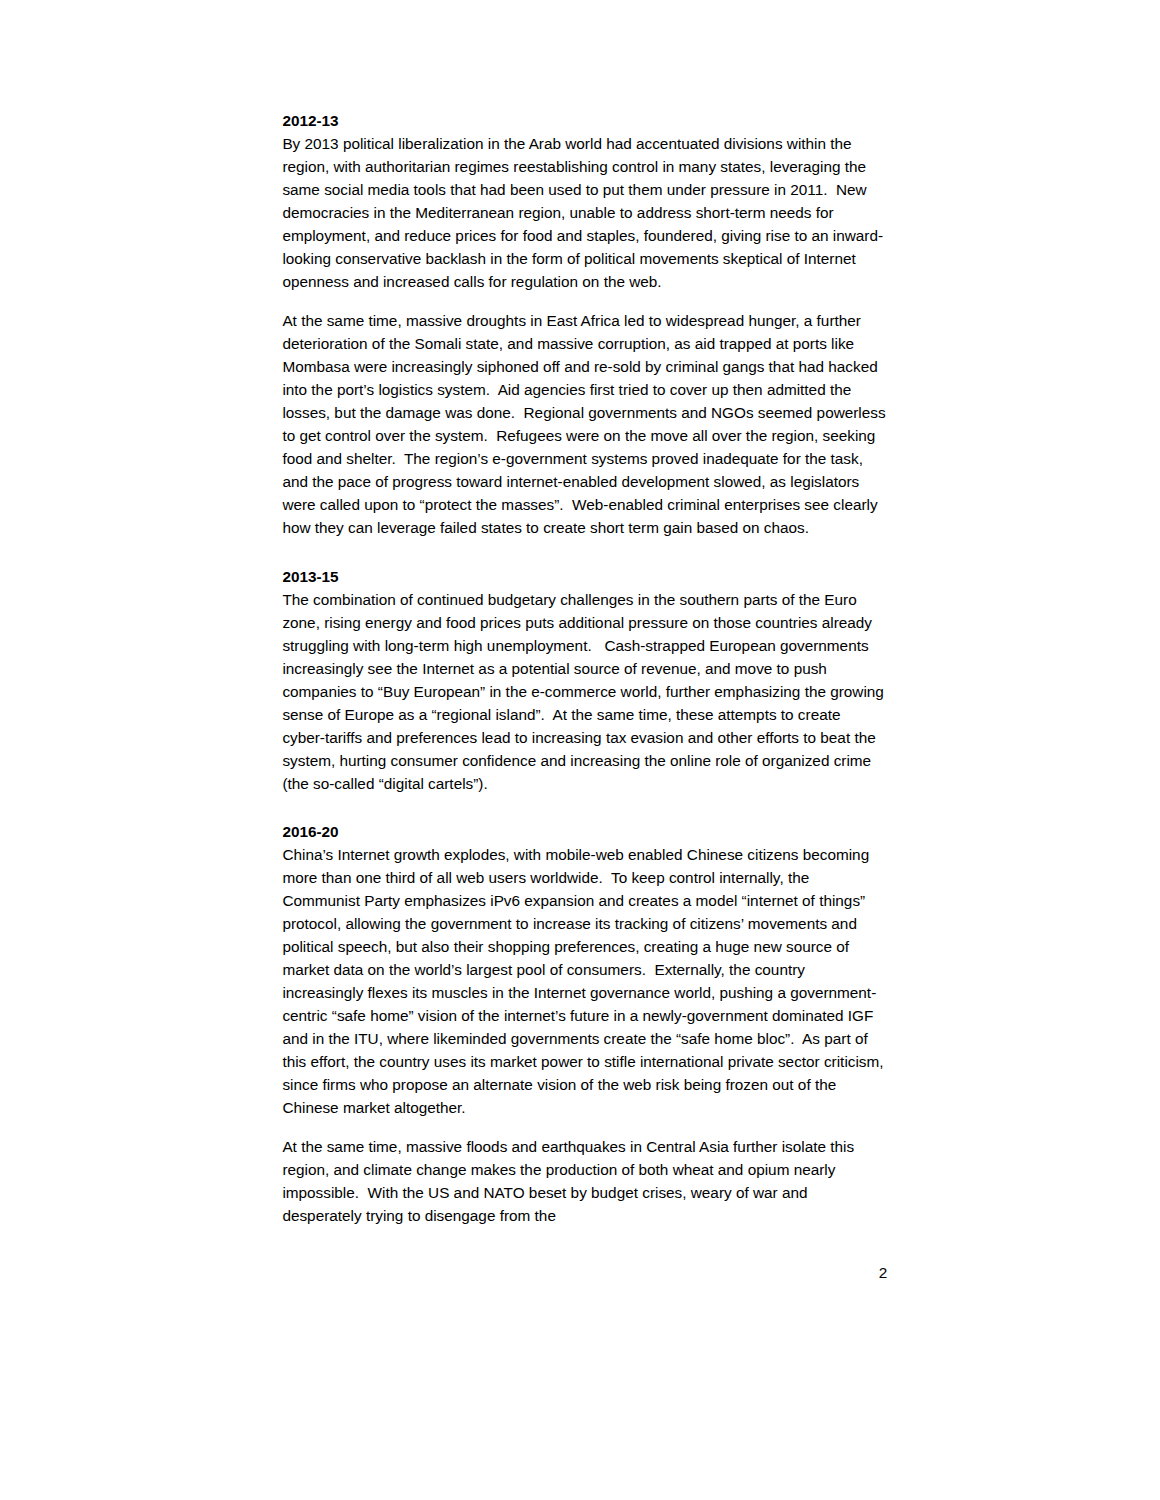2012-13
By 2013 political liberalization in the Arab world had accentuated divisions within the region, with authoritarian regimes reestablishing control in many states, leveraging the same social media tools that had been used to put them under pressure in 2011. New democracies in the Mediterranean region, unable to address short-term needs for employment, and reduce prices for food and staples, foundered, giving rise to an inward-looking conservative backlash in the form of political movements skeptical of Internet openness and increased calls for regulation on the web.
At the same time, massive droughts in East Africa led to widespread hunger, a further deterioration of the Somali state, and massive corruption, as aid trapped at ports like Mombasa were increasingly siphoned off and re-sold by criminal gangs that had hacked into the port’s logistics system. Aid agencies first tried to cover up then admitted the losses, but the damage was done. Regional governments and NGOs seemed powerless to get control over the system. Refugees were on the move all over the region, seeking food and shelter. The region’s e-government systems proved inadequate for the task, and the pace of progress toward internet-enabled development slowed, as legislators were called upon to “protect the masses”. Web-enabled criminal enterprises see clearly how they can leverage failed states to create short term gain based on chaos.
2013-15
The combination of continued budgetary challenges in the southern parts of the Euro zone, rising energy and food prices puts additional pressure on those countries already struggling with long-term high unemployment. Cash-strapped European governments increasingly see the Internet as a potential source of revenue, and move to push companies to “Buy European” in the e-commerce world, further emphasizing the growing sense of Europe as a “regional island”. At the same time, these attempts to create cyber-tariffs and preferences lead to increasing tax evasion and other efforts to beat the system, hurting consumer confidence and increasing the online role of organized crime (the so-called “digital cartels”).
2016-20
China’s Internet growth explodes, with mobile-web enabled Chinese citizens becoming more than one third of all web users worldwide. To keep control internally, the Communist Party emphasizes iPv6 expansion and creates a model “internet of things” protocol, allowing the government to increase its tracking of citizens’ movements and political speech, but also their shopping preferences, creating a huge new source of market data on the world’s largest pool of consumers. Externally, the country increasingly flexes its muscles in the Internet governance world, pushing a government-centric “safe home” vision of the internet’s future in a newly-government dominated IGF and in the ITU, where likeminded governments create the “safe home bloc”. As part of this effort, the country uses its market power to stifle international private sector criticism, since firms who propose an alternate vision of the web risk being frozen out of the Chinese market altogether.
At the same time, massive floods and earthquakes in Central Asia further isolate this region, and climate change makes the production of both wheat and opium nearly impossible. With the US and NATO beset by budget crises, weary of war and desperately trying to disengage from the
2